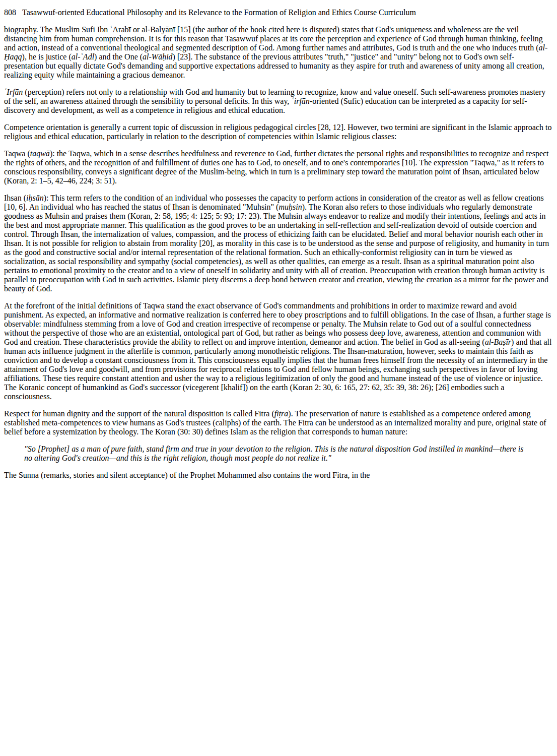808 Tasawwuf-oriented Educational Philosophy and its Relevance to the Formation of Religion and Ethics Course Curriculum
biography. The Muslim Sufi Ibn ʿArabī or al-Balyānī [15] (the author of the book cited here is disputed) states that God's uniqueness and wholeness are the veil distancing him from human comprehension. It is for this reason that Tasawwuf places at its core the perception and experience of God through human thinking, feeling and action, instead of a conventional theological and segmented description of God. Among further names and attributes, God is truth and the one who induces truth (al-Ḥaqq), he is justice (al-ʿAdl) and the One (al-Wāḥid) [23]. The substance of the previous attributes "truth," "justice" and "unity" belong not to God's own self-presentation but equally dictate God's demanding and supportive expectations addressed to humanity as they aspire for truth and awareness of unity among all creation, realizing equity while maintaining a gracious demeanor.
ʿIrfān (perception) refers not only to a relationship with God and humanity but to learning to recognize, know and value oneself. Such self-awareness promotes mastery of the self, an awareness attained through the sensibility to personal deficits. In this way, ʿirfān-oriented (Sufic) education can be interpreted as a capacity for self-discovery and development, as well as a competence in religious and ethical education.
Competence orientation is generally a current topic of discussion in religious pedagogical circles [28, 12]. However, two termini are significant in the Islamic approach to religious and ethical education, particularly in relation to the description of competencies within Islamic religious classes:
Taqwa (taqwā): the Taqwa, which in a sense describes heedfulness and reverence to God, further dictates the personal rights and responsibilities to recognize and respect the rights of others, and the recognition of and fulfillment of duties one has to God, to oneself, and to one's contemporaries [10]. The expression "Taqwa," as it refers to conscious responsibility, conveys a significant degree of the Muslim-being, which in turn is a preliminary step toward the maturation point of Ihsan, articulated below (Koran, 2: 1–5, 42–46, 224; 3: 51).
Ihsan (iḥsān): This term refers to the condition of an individual who possesses the capacity to perform actions in consideration of the creator as well as fellow creations [10, 6]. An individual who has reached the status of Ihsan is denominated "Muhsin" (muḥsin). The Koran also refers to those individuals who regularly demonstrate goodness as Muhsin and praises them (Koran, 2: 58, 195; 4: 125; 5: 93; 17: 23). The Muhsin always endeavor to realize and modify their intentions, feelings and acts in the best and most appropriate manner. This qualification as the good proves to be an undertaking in self-reflection and self-realization devoid of outside coercion and control. Through Ihsan, the internalization of values, compassion, and the process of ethicizing faith can be elucidated. Belief and moral behavior nourish each other in Ihsan. It is not possible for religion to abstain from morality [20], as morality in this case is to be understood as the sense and purpose of religiosity, and humanity in turn as the good and constructive social and/or internal representation of the relational formation. Such an ethically-conformist religiosity can in turn be viewed as socialization, as social responsibility and sympathy (social competencies), as well as other qualities, can emerge as a result. Ihsan as a spiritual maturation point also pertains to emotional proximity to the creator and to a view of oneself in solidarity and unity with all of creation. Preoccupation with creation through human activity is parallel to preoccupation with God in such activities. Islamic piety discerns a deep bond between creator and creation, viewing the creation as a mirror for the power and beauty of God.
At the forefront of the initial definitions of Taqwa stand the exact observance of God's commandments and prohibitions in order to maximize reward and avoid punishment. As expected, an informative and normative realization is conferred here to obey proscriptions and to fulfill obligations. In the case of Ihsan, a further stage is observable: mindfulness stemming from a love of God and creation irrespective of recompense or penalty. The Muhsin relate to God out of a soulful connectedness without the perspective of those who are an existential, ontological part of God, but rather as beings who possess deep love, awareness, attention and communion with God and creation. These characteristics provide the ability to reflect on and improve intention, demeanor and action. The belief in God as all-seeing (al-Baṣīr) and that all human acts influence judgment in the afterlife is common, particularly among monotheistic religions. The Ihsan-maturation, however, seeks to maintain this faith as conviction and to develop a constant consciousness from it. This consciousness equally implies that the human frees himself from the necessity of an intermediary in the attainment of God's love and goodwill, and from provisions for reciprocal relations to God and fellow human beings, exchanging such perspectives in favor of loving affiliations. These ties require constant attention and usher the way to a religious legitimization of only the good and humane instead of the use of violence or injustice. The Koranic concept of humankind as God's successor (vicegerent [khalif]) on the earth (Koran 2: 30, 6: 165, 27: 62, 35: 39, 38: 26); [26] embodies such a consciousness.
Respect for human dignity and the support of the natural disposition is called Fitra (fiṭra). The preservation of nature is established as a competence ordered among established meta-competences to view humans as God's trustees (caliphs) of the earth. The Fitra can be understood as an internalized morality and pure, original state of belief before a systemization by theology. The Koran (30: 30) defines Islam as the religion that corresponds to human nature:
"So [Prophet] as a man of pure faith, stand firm and true in your devotion to the religion. This is the natural disposition God instilled in mankind—there is no altering God's creation—and this is the right religion, though most people do not realize it."
The Sunna (remarks, stories and silent acceptance) of the Prophet Mohammed also contains the word Fitra, in the